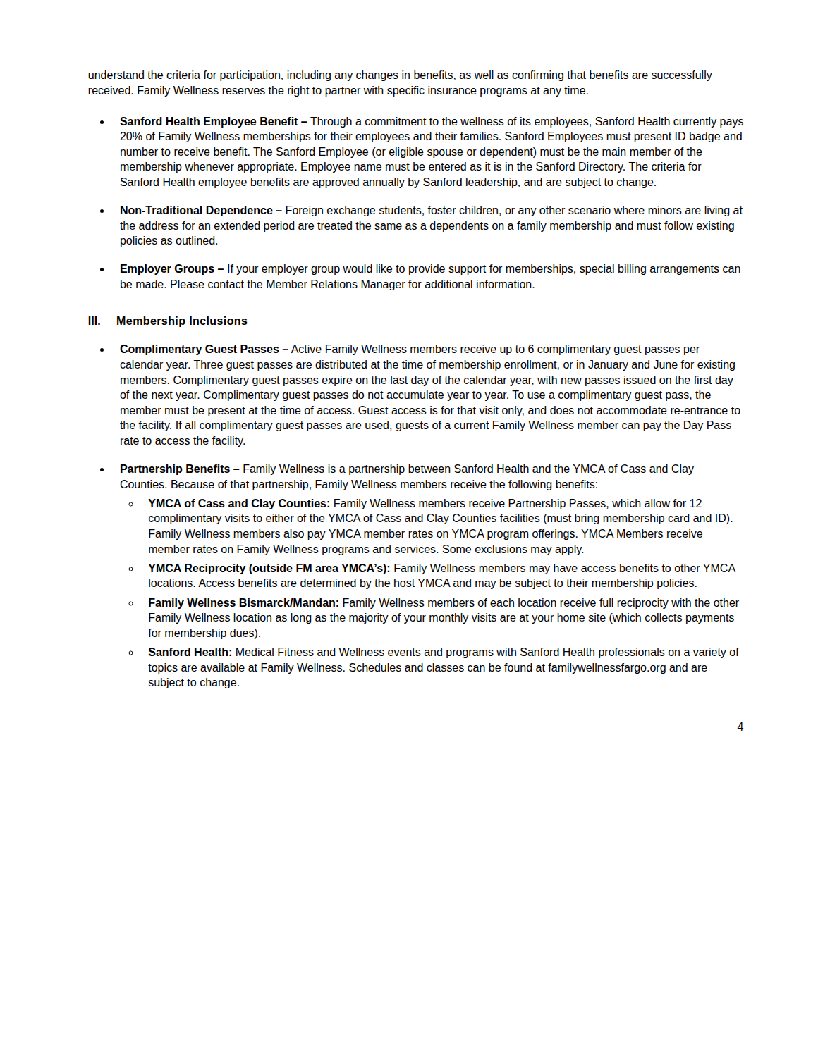understand the criteria for participation, including any changes in benefits, as well as confirming that benefits are successfully received. Family Wellness reserves the right to partner with specific insurance programs at any time.
Sanford Health Employee Benefit – Through a commitment to the wellness of its employees, Sanford Health currently pays 20% of Family Wellness memberships for their employees and their families. Sanford Employees must present ID badge and number to receive benefit. The Sanford Employee (or eligible spouse or dependent) must be the main member of the membership whenever appropriate. Employee name must be entered as it is in the Sanford Directory. The criteria for Sanford Health employee benefits are approved annually by Sanford leadership, and are subject to change.
Non-Traditional Dependence – Foreign exchange students, foster children, or any other scenario where minors are living at the address for an extended period are treated the same as a dependents on a family membership and must follow existing policies as outlined.
Employer Groups – If your employer group would like to provide support for memberships, special billing arrangements can be made. Please contact the Member Relations Manager for additional information.
III. Membership Inclusions
Complimentary Guest Passes – Active Family Wellness members receive up to 6 complimentary guest passes per calendar year. Three guest passes are distributed at the time of membership enrollment, or in January and June for existing members. Complimentary guest passes expire on the last day of the calendar year, with new passes issued on the first day of the next year. Complimentary guest passes do not accumulate year to year. To use a complimentary guest pass, the member must be present at the time of access. Guest access is for that visit only, and does not accommodate re-entrance to the facility. If all complimentary guest passes are used, guests of a current Family Wellness member can pay the Day Pass rate to access the facility.
Partnership Benefits – Family Wellness is a partnership between Sanford Health and the YMCA of Cass and Clay Counties. Because of that partnership, Family Wellness members receive the following benefits:
YMCA of Cass and Clay Counties: Family Wellness members receive Partnership Passes, which allow for 12 complimentary visits to either of the YMCA of Cass and Clay Counties facilities (must bring membership card and ID). Family Wellness members also pay YMCA member rates on YMCA program offerings. YMCA Members receive member rates on Family Wellness programs and services. Some exclusions may apply.
YMCA Reciprocity (outside FM area YMCA’s): Family Wellness members may have access benefits to other YMCA locations. Access benefits are determined by the host YMCA and may be subject to their membership policies.
Family Wellness Bismarck/Mandan: Family Wellness members of each location receive full reciprocity with the other Family Wellness location as long as the majority of your monthly visits are at your home site (which collects payments for membership dues).
Sanford Health: Medical Fitness and Wellness events and programs with Sanford Health professionals on a variety of topics are available at Family Wellness. Schedules and classes can be found at familywellnessfargo.org and are subject to change.
4